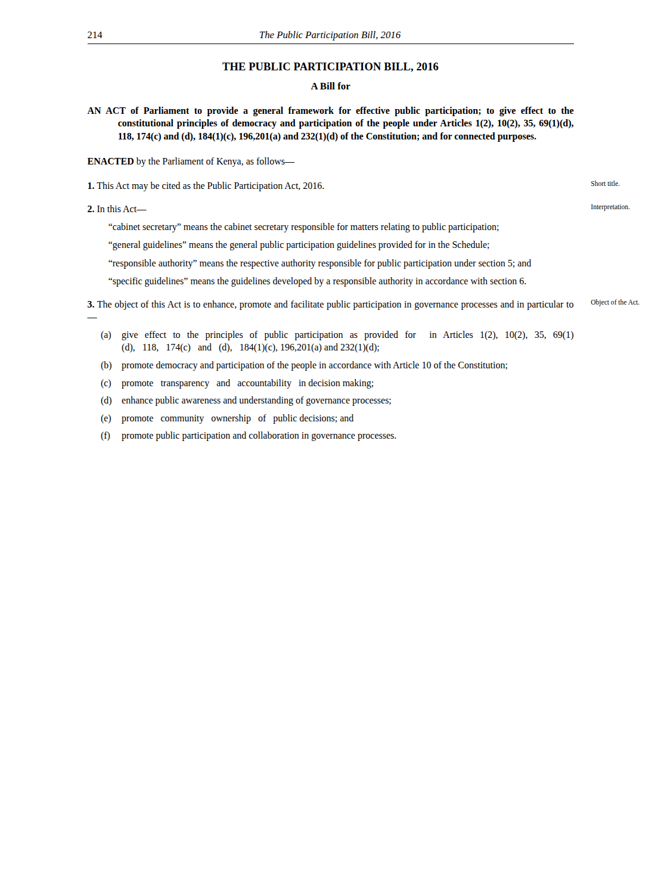214 The Public Participation Bill, 2016
THE PUBLIC PARTICIPATION BILL, 2016
A Bill for
AN ACT of Parliament to provide a general framework for effective public participation; to give effect to the constitutional principles of democracy and participation of the people under Articles 1(2), 10(2), 35, 69(1)(d), 118, 174(c) and (d), 184(1)(c), 196,201(a) and 232(1)(d) of the Constitution; and for connected purposes.
ENACTED by the Parliament of Kenya, as follows—
Short title.
1. This Act may be cited as the Public Participation Act, 2016.
Interpretation.
2. In this Act—
“cabinet secretary” means the cabinet secretary responsible for matters relating to public participation;
“general guidelines” means the general public participation guidelines provided for in the Schedule;
“responsible authority” means the respective authority responsible for public participation under section 5; and
“specific guidelines” means the guidelines developed by a responsible authority in accordance with section 6.
Object of the Act.
3. The object of this Act is to enhance, promote and facilitate public participation in governance processes and in particular to—
(a) give effect to the principles of public participation as provided for in Articles 1(2), 10(2), 35, 69(1)(d), 118, 174(c) and (d), 184(1)(c), 196,201(a) and 232(1)(d);
(b) promote democracy and participation of the people in accordance with Article 10 of the Constitution;
(c) promote transparency and accountability in decision making;
(d) enhance public awareness and understanding of governance processes;
(e) promote community ownership of public decisions; and
(f) promote public participation and collaboration in governance processes.